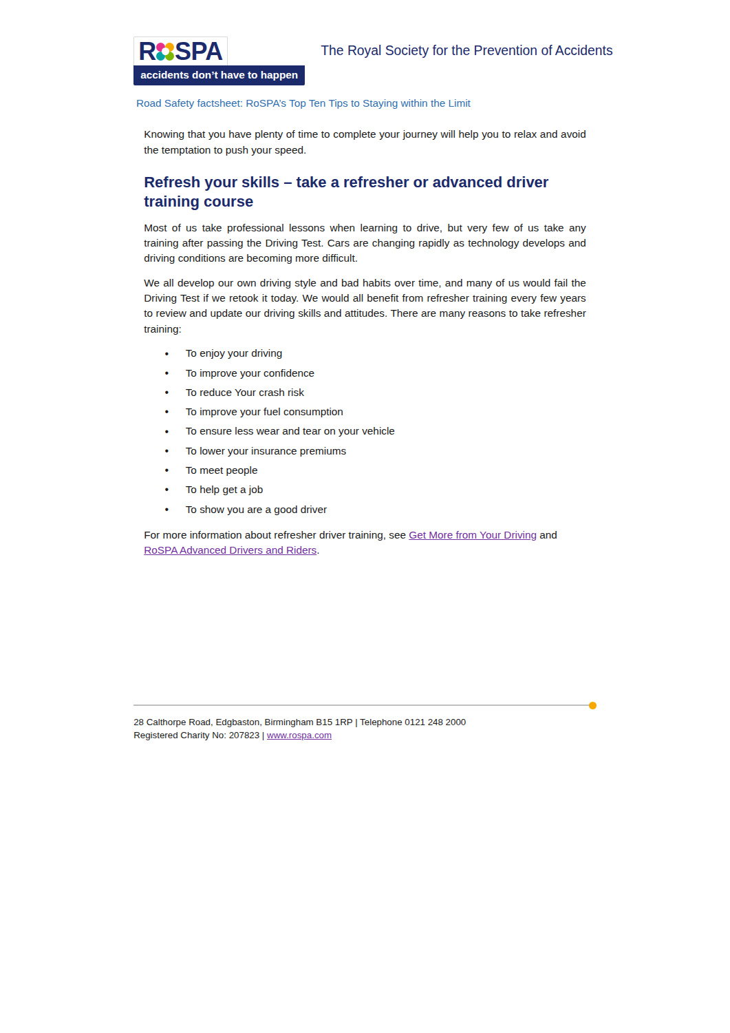R SPA
accidents don’t have to happen
The Royal Society for the Prevention of Accidents
Road Safety factsheet: RoSPA’s Top Ten Tips to Staying within the Limit
Knowing that you have plenty of time to complete your journey will help you to relax and avoid the temptation to push your speed.
Refresh your skills – take a refresher or advanced driver training course
Most of us take professional lessons when learning to drive, but very few of us take any training after passing the Driving Test. Cars are changing rapidly as technology develops and driving conditions are becoming more difficult.
We all develop our own driving style and bad habits over time, and many of us would fail the Driving Test if we retook it today. We would all benefit from refresher training every few years to review and update our driving skills and attitudes. There are many reasons to take refresher training:
To enjoy your driving
To improve your confidence
To reduce Your crash risk
To improve your fuel consumption
To ensure less wear and tear on your vehicle
To lower your insurance premiums
To meet people
To help get a job
To show you are a good driver
For more information about refresher driver training, see Get More from Your Driving and RoSPA Advanced Drivers and Riders.
28 Calthorpe Road, Edgbaston, Birmingham B15 1RP | Telephone 0121 248 2000
Registered Charity No: 207823 | www.rospa.com